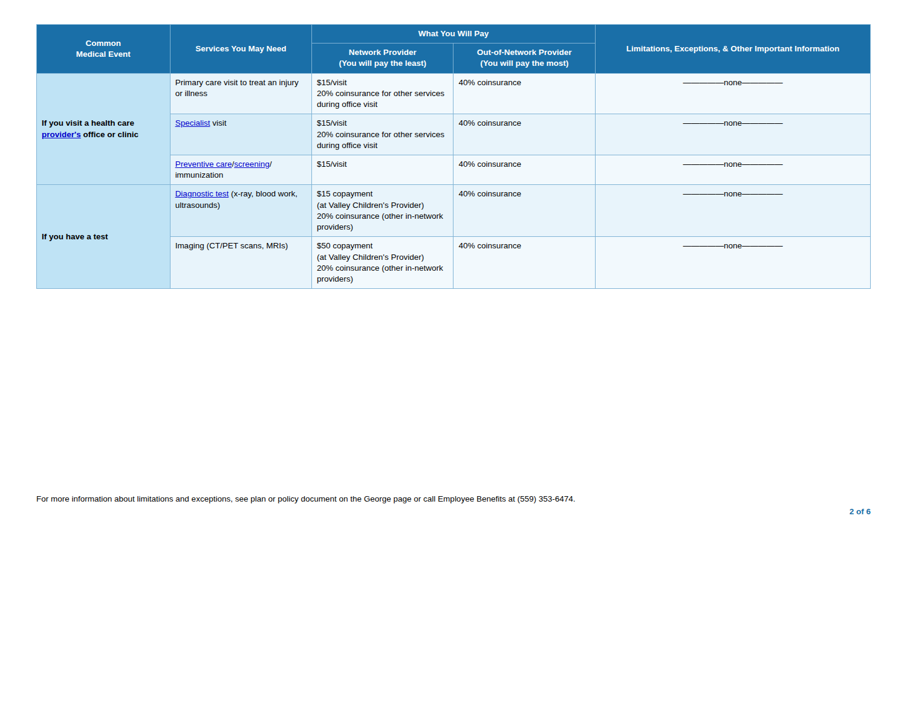| Common Medical Event | Services You May Need | What You Will Pay | Limitations, Exceptions, & Other Important Information |
| --- | --- | --- | --- |
| Network Provider (You will pay the least) | Out-of-Network Provider (You will pay the most) |
| If you visit a health care provider's office or clinic | Primary care visit to treat an injury or illness | $15/visit 20% coinsurance for other services during office visit | 40% coinsurance | —————none————— |
| Specialist visit | $15/visit 20% coinsurance for other services during office visit | 40% coinsurance | —————none————— |
| Preventive care / screening / immunization | $15/visit | 40% coinsurance | —————none————— |
| If you have a test | Diagnostic test (x-ray, blood work, ultrasounds) | $15 copayment (at Valley Children's Provider) 20% coinsurance (other in-network providers) | 40% coinsurance | —————none————— |
| Imaging (CT/PET scans, MRIs) | $50 copayment (at Valley Children's Provider) 20% coinsurance (other in-network providers) | 40% coinsurance | —————none————— |
For more information about limitations and exceptions, see plan or policy document on the George page or call Employee Benefits at (559) 353-6474.
2 of 6